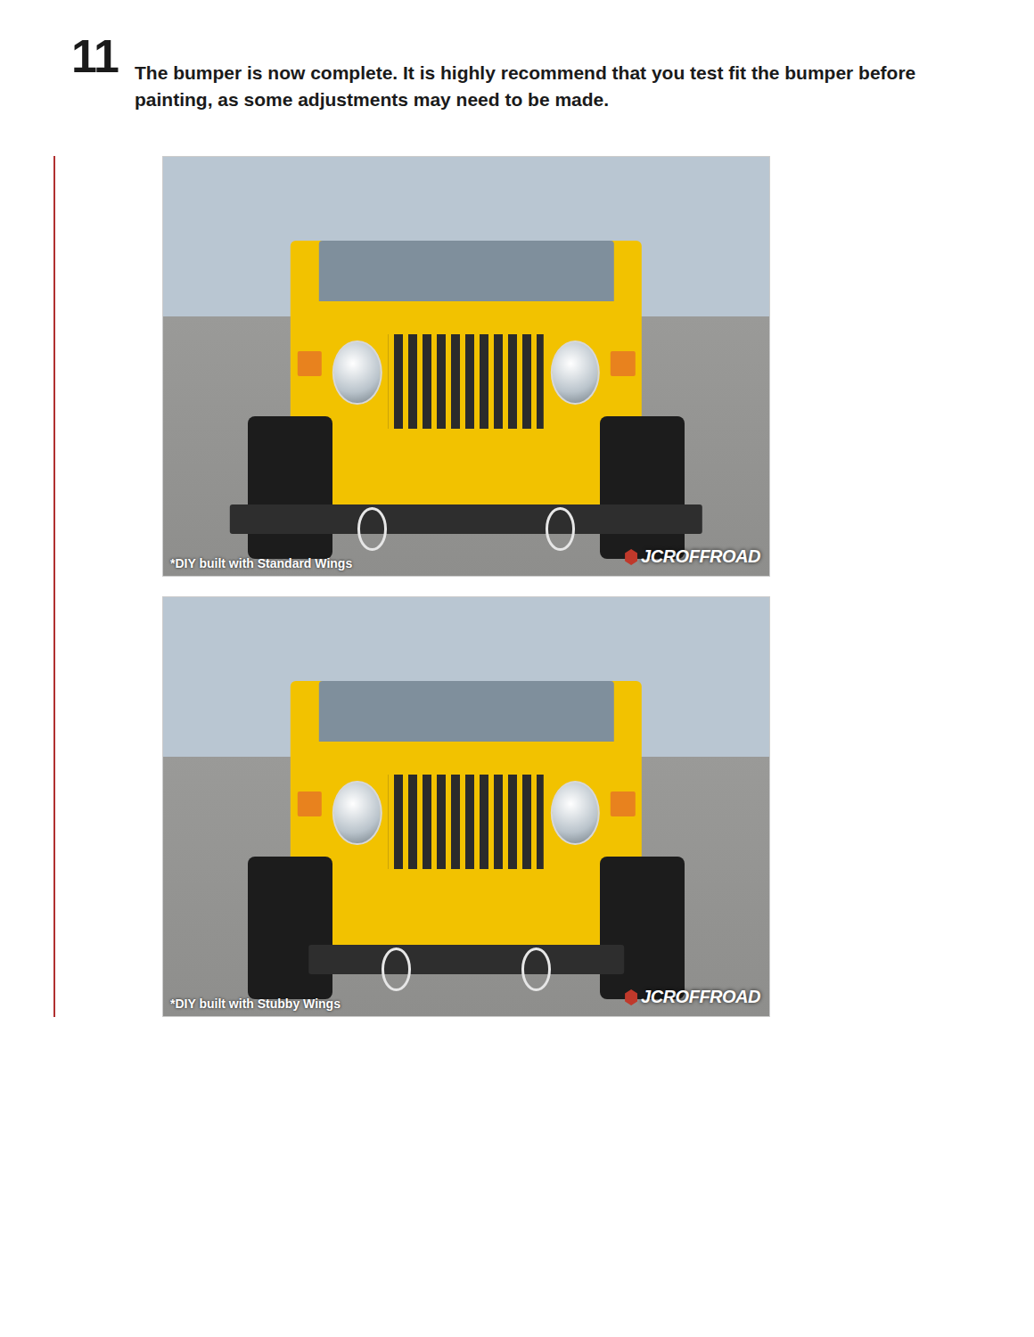11
The bumper is now complete. It is highly recommend that you test fit the bumper before painting, as some adjustments may need to be made.
*DIY built with Standard Wings
JCR OFFROAD
*DIY built with Stubby Wings
JCR OFFROAD